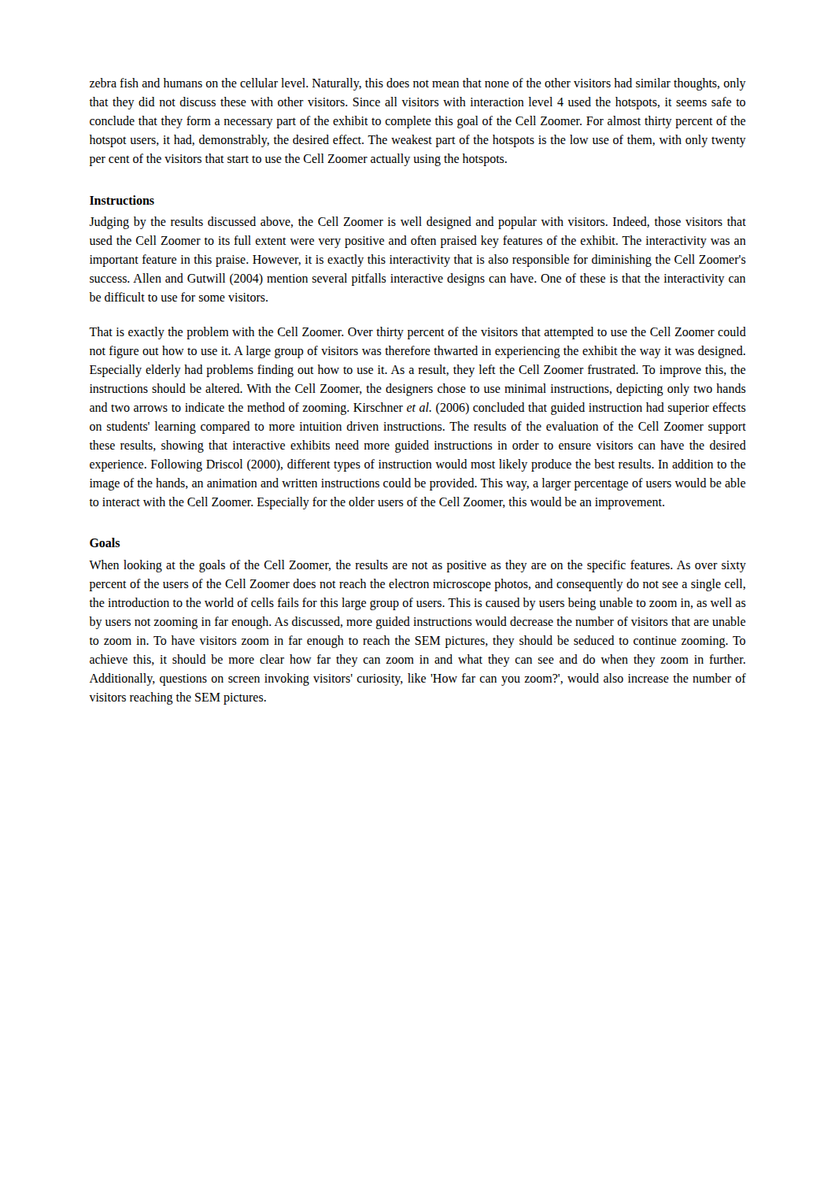zebra fish and humans on the cellular level. Naturally, this does not mean that none of the other visitors had similar thoughts, only that they did not discuss these with other visitors. Since all visitors with interaction level 4 used the hotspots, it seems safe to conclude that they form a necessary part of the exhibit to complete this goal of the Cell Zoomer. For almost thirty percent of the hotspot users, it had, demonstrably, the desired effect. The weakest part of the hotspots is the low use of them, with only twenty per cent of the visitors that start to use the Cell Zoomer actually using the hotspots.
Instructions
Judging by the results discussed above, the Cell Zoomer is well designed and popular with visitors. Indeed, those visitors that used the Cell Zoomer to its full extent were very positive and often praised key features of the exhibit. The interactivity was an important feature in this praise. However, it is exactly this interactivity that is also responsible for diminishing the Cell Zoomer's success. Allen and Gutwill (2004) mention several pitfalls interactive designs can have. One of these is that the interactivity can be difficult to use for some visitors.
That is exactly the problem with the Cell Zoomer. Over thirty percent of the visitors that attempted to use the Cell Zoomer could not figure out how to use it. A large group of visitors was therefore thwarted in experiencing the exhibit the way it was designed. Especially elderly had problems finding out how to use it. As a result, they left the Cell Zoomer frustrated. To improve this, the instructions should be altered. With the Cell Zoomer, the designers chose to use minimal instructions, depicting only two hands and two arrows to indicate the method of zooming. Kirschner et al. (2006) concluded that guided instruction had superior effects on students' learning compared to more intuition driven instructions. The results of the evaluation of the Cell Zoomer support these results, showing that interactive exhibits need more guided instructions in order to ensure visitors can have the desired experience. Following Driscol (2000), different types of instruction would most likely produce the best results. In addition to the image of the hands, an animation and written instructions could be provided. This way, a larger percentage of users would be able to interact with the Cell Zoomer. Especially for the older users of the Cell Zoomer, this would be an improvement.
Goals
When looking at the goals of the Cell Zoomer, the results are not as positive as they are on the specific features. As over sixty percent of the users of the Cell Zoomer does not reach the electron microscope photos, and consequently do not see a single cell, the introduction to the world of cells fails for this large group of users. This is caused by users being unable to zoom in, as well as by users not zooming in far enough. As discussed, more guided instructions would decrease the number of visitors that are unable to zoom in. To have visitors zoom in far enough to reach the SEM pictures, they should be seduced to continue zooming. To achieve this, it should be more clear how far they can zoom in and what they can see and do when they zoom in further. Additionally, questions on screen invoking visitors' curiosity, like 'How far can you zoom?', would also increase the number of visitors reaching the SEM pictures.